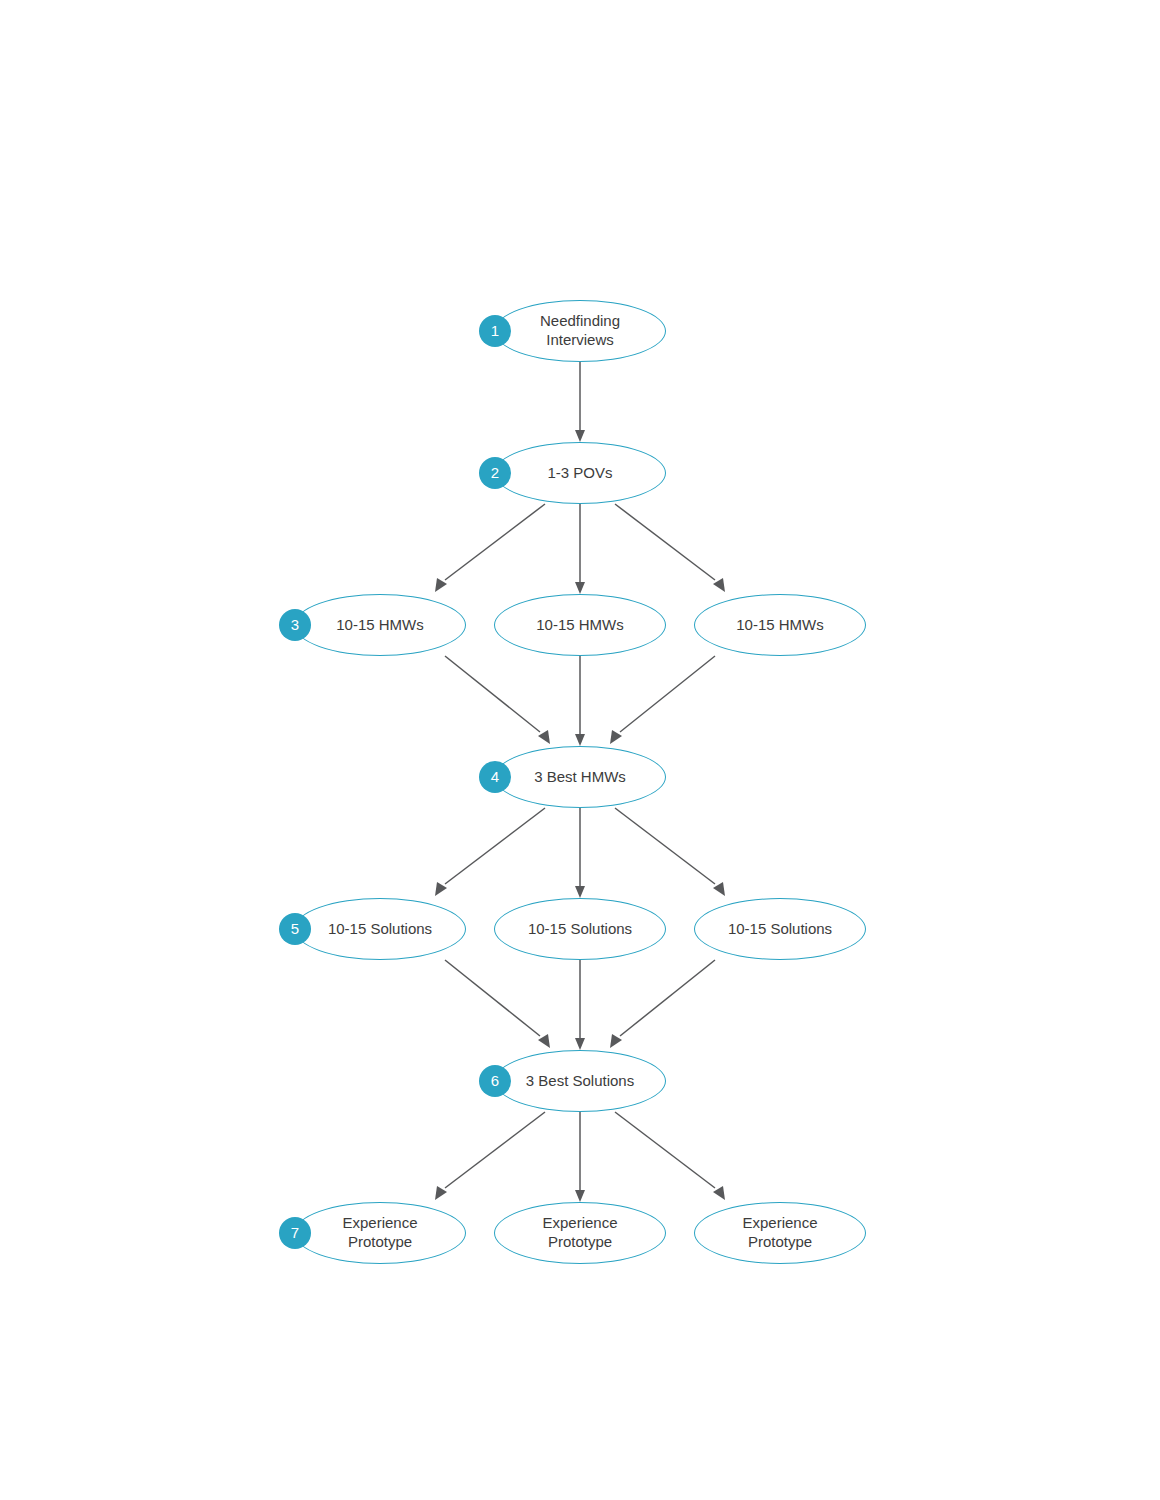1
Needfinding
Interviews
2
1-3 POVs
3
10-15 HMWs
10-15 HMWs
10-15 HMWs
4
3 Best HMWs
5
10-15 Solutions
10-15 Solutions
10-15 Solutions
6
3 Best Solutions
7
Experience
Prototype
Experience
Prototype
Experience
Prototype